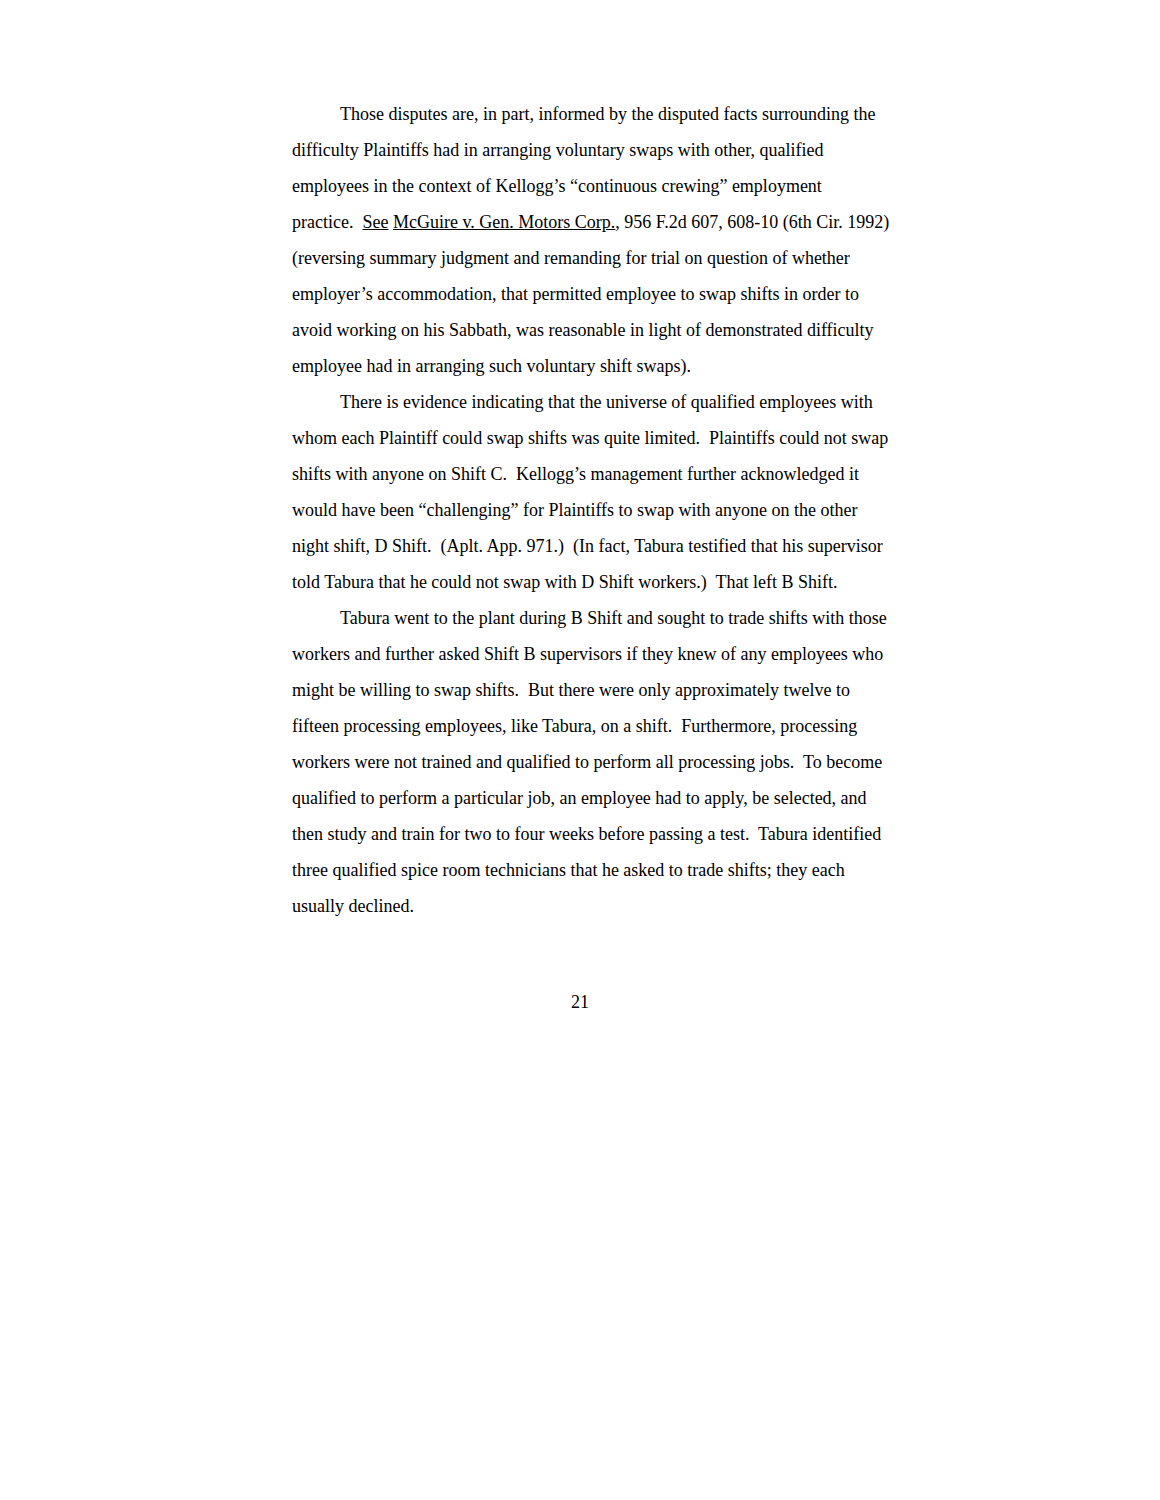Those disputes are, in part, informed by the disputed facts surrounding the difficulty Plaintiffs had in arranging voluntary swaps with other, qualified employees in the context of Kellogg’s “continuous crewing” employment practice. See McGuire v. Gen. Motors Corp., 956 F.2d 607, 608-10 (6th Cir. 1992) (reversing summary judgment and remanding for trial on question of whether employer’s accommodation, that permitted employee to swap shifts in order to avoid working on his Sabbath, was reasonable in light of demonstrated difficulty employee had in arranging such voluntary shift swaps).
There is evidence indicating that the universe of qualified employees with whom each Plaintiff could swap shifts was quite limited. Plaintiffs could not swap shifts with anyone on Shift C. Kellogg’s management further acknowledged it would have been “challenging” for Plaintiffs to swap with anyone on the other night shift, D Shift. (Aplt. App. 971.) (In fact, Tabura testified that his supervisor told Tabura that he could not swap with D Shift workers.) That left B Shift.
Tabura went to the plant during B Shift and sought to trade shifts with those workers and further asked Shift B supervisors if they knew of any employees who might be willing to swap shifts. But there were only approximately twelve to fifteen processing employees, like Tabura, on a shift. Furthermore, processing workers were not trained and qualified to perform all processing jobs. To become qualified to perform a particular job, an employee had to apply, be selected, and then study and train for two to four weeks before passing a test. Tabura identified three qualified spice room technicians that he asked to trade shifts; they each usually declined.
21